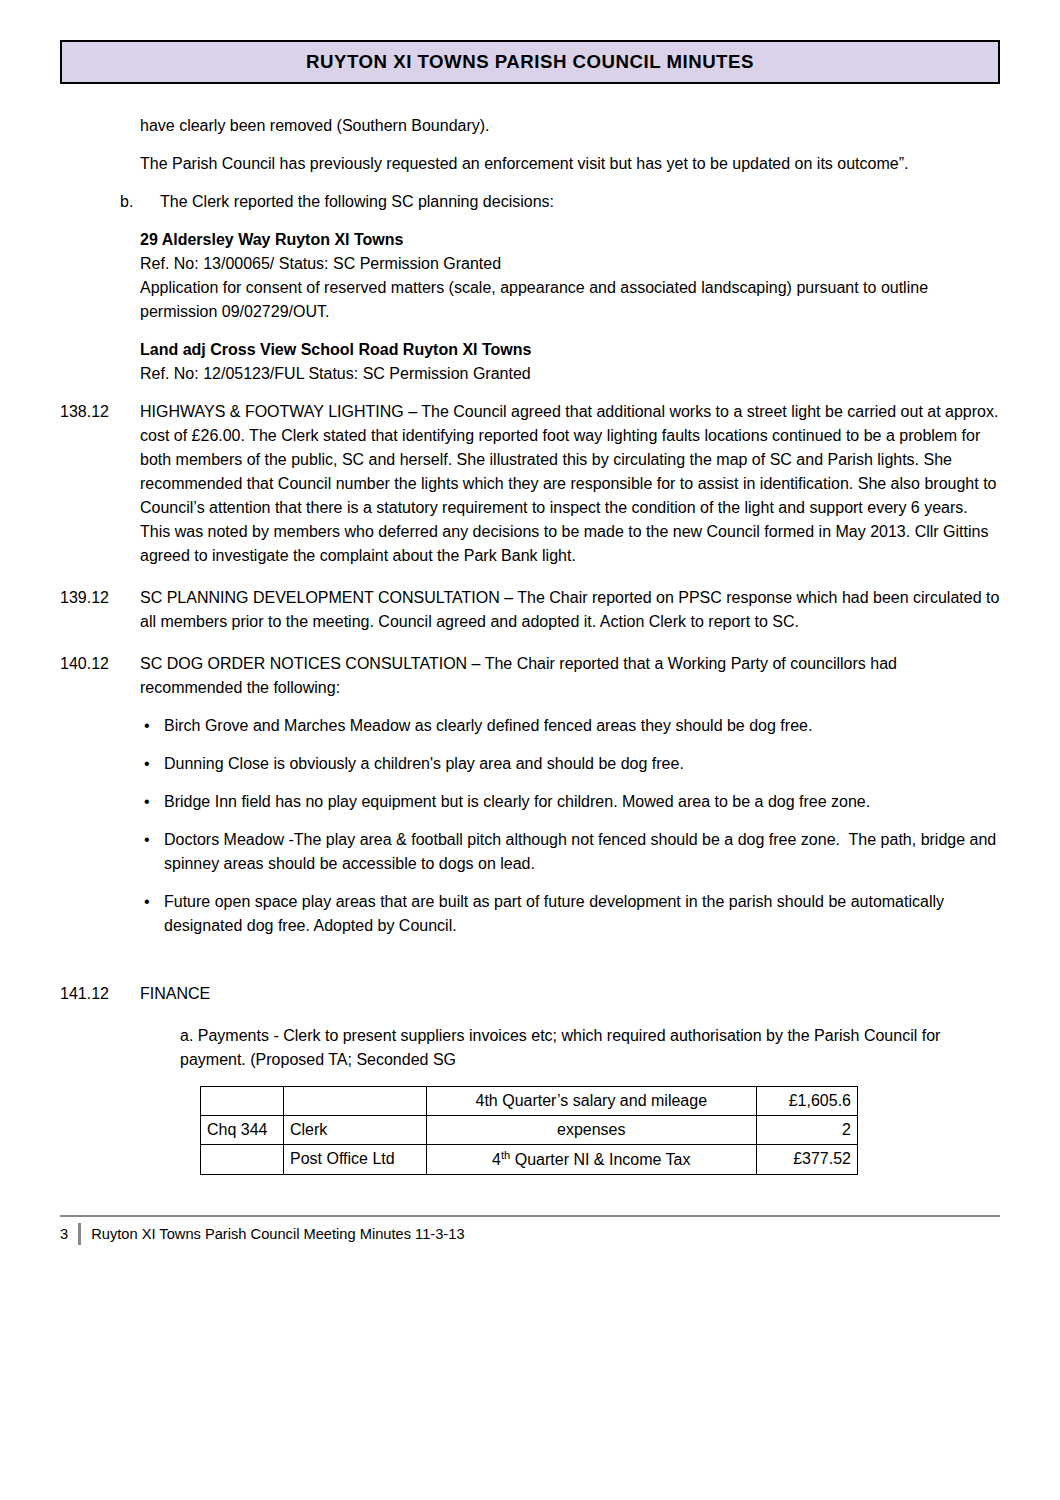RUYTON XI TOWNS PARISH COUNCIL MINUTES
have clearly been removed (Southern Boundary).
The Parish Council has previously requested an enforcement visit but has yet to be updated on its outcome”.
b.
The Clerk reported the following SC planning decisions:
29 Aldersley Way Ruyton XI Towns
Ref. No: 13/00065/ Status: SC Permission Granted
Application for consent of reserved matters (scale, appearance and associated landscaping) pursuant to outline permission 09/02729/OUT.
Land adj Cross View School Road Ruyton XI Towns
Ref. No: 12/05123/FUL Status: SC Permission Granted
138.12
HIGHWAYS & FOOTWAY LIGHTING – The Council agreed that additional works to a street light be carried out at approx. cost of £26.00. The Clerk stated that identifying reported foot way lighting faults locations continued to be a problem for both members of the public, SC and herself. She illustrated this by circulating the map of SC and Parish lights. She recommended that Council number the lights which they are responsible for to assist in identification. She also brought to Council’s attention that there is a statutory requirement to inspect the condition of the light and support every 6 years. This was noted by members who deferred any decisions to be made to the new Council formed in May 2013. Cllr Gittins agreed to investigate the complaint about the Park Bank light.
139.12
SC PLANNING DEVELOPMENT CONSULTATION – The Chair reported on PPSC response which had been circulated to all members prior to the meeting. Council agreed and adopted it. Action Clerk to report to SC.
140.12
SC DOG ORDER NOTICES CONSULTATION – The Chair reported that a Working Party of councillors had recommended the following:
Birch Grove and Marches Meadow as clearly defined fenced areas they should be dog free.
Dunning Close is obviously a children's play area and should be dog free.
Bridge Inn field has no play equipment but is clearly for children. Mowed area to be a dog free zone.
Doctors Meadow -The play area & football pitch although not fenced should be a dog free zone. The path, bridge and spinney areas should be accessible to dogs on lead.
Future open space play areas that are built as part of future development in the parish should be automatically designated dog free. Adopted by Council.
141.12
FINANCE
a. Payments - Clerk to present suppliers invoices etc; which required authorisation by the Parish Council for payment. (Proposed TA; Seconded SG
| | | 4th Quarter’s salary and mileage | £1,605.6 |
| Chq 344 | Clerk | expenses | 2 |
| | Post Office Ltd | 4 th Quarter NI & Income Tax | £377.52 |
3 Ruyton XI Towns Parish Council Meeting Minutes 11-3-13